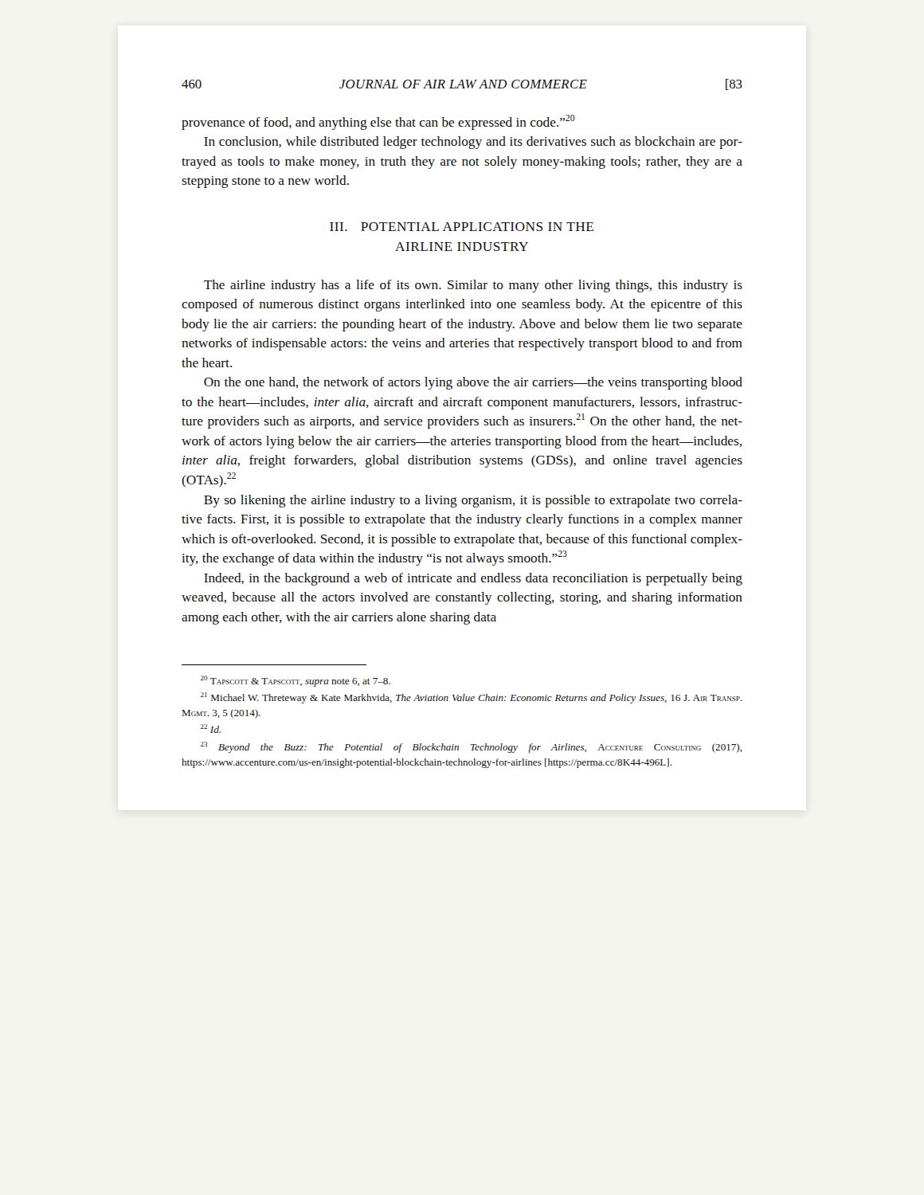460 JOURNAL OF AIR LAW AND COMMERCE [83
provenance of food, and anything else that can be expressed in code.”20
In conclusion, while distributed ledger technology and its derivatives such as blockchain are portrayed as tools to make money, in truth they are not solely money-making tools; rather, they are a stepping stone to a new world.
III. Potential Applications in the
Airline Industry
The airline industry has a life of its own. Similar to many other living things, this industry is composed of numerous distinct organs interlinked into one seamless body. At the epicentre of this body lie the air carriers: the pounding heart of the industry. Above and below them lie two separate networks of indispensable actors: the veins and arteries that respectively transport blood to and from the heart.
On the one hand, the network of actors lying above the air carriers—the veins transporting blood to the heart—includes, inter alia, aircraft and aircraft component manufacturers, lessors, infrastructure providers such as airports, and service providers such as insurers.21 On the other hand, the network of actors lying below the air carriers—the arteries transporting blood from the heart—includes, inter alia, freight forwarders, global distribution systems (GDSs), and online travel agencies (OTAs).22
By so likening the airline industry to a living organism, it is possible to extrapolate two correlative facts. First, it is possible to extrapolate that the industry clearly functions in a complex manner which is oft-overlooked. Second, it is possible to extrapolate that, because of this functional complexity, the exchange of data within the industry “is not always smooth.”23
Indeed, in the background a web of intricate and endless data reconciliation is perpetually being weaved, because all the actors involved are constantly collecting, storing, and sharing information among each other, with the air carriers alone sharing data
20 Tapscott & Tapscott, supra note 6, at 7–8.
21 Michael W. Threteway & Kate Markhvida, The Aviation Value Chain: Economic Returns and Policy Issues, 16 J. Air Transp. Mgmt. 3, 5 (2014).
22 Id.
23 Beyond the Buzz: The Potential of Blockchain Technology for Airlines, Accenture Consulting (2017), https://www.accenture.com/us-en/insight-potential-blockchain-technology-for-airlines [https://perma.cc/8K44-496L].